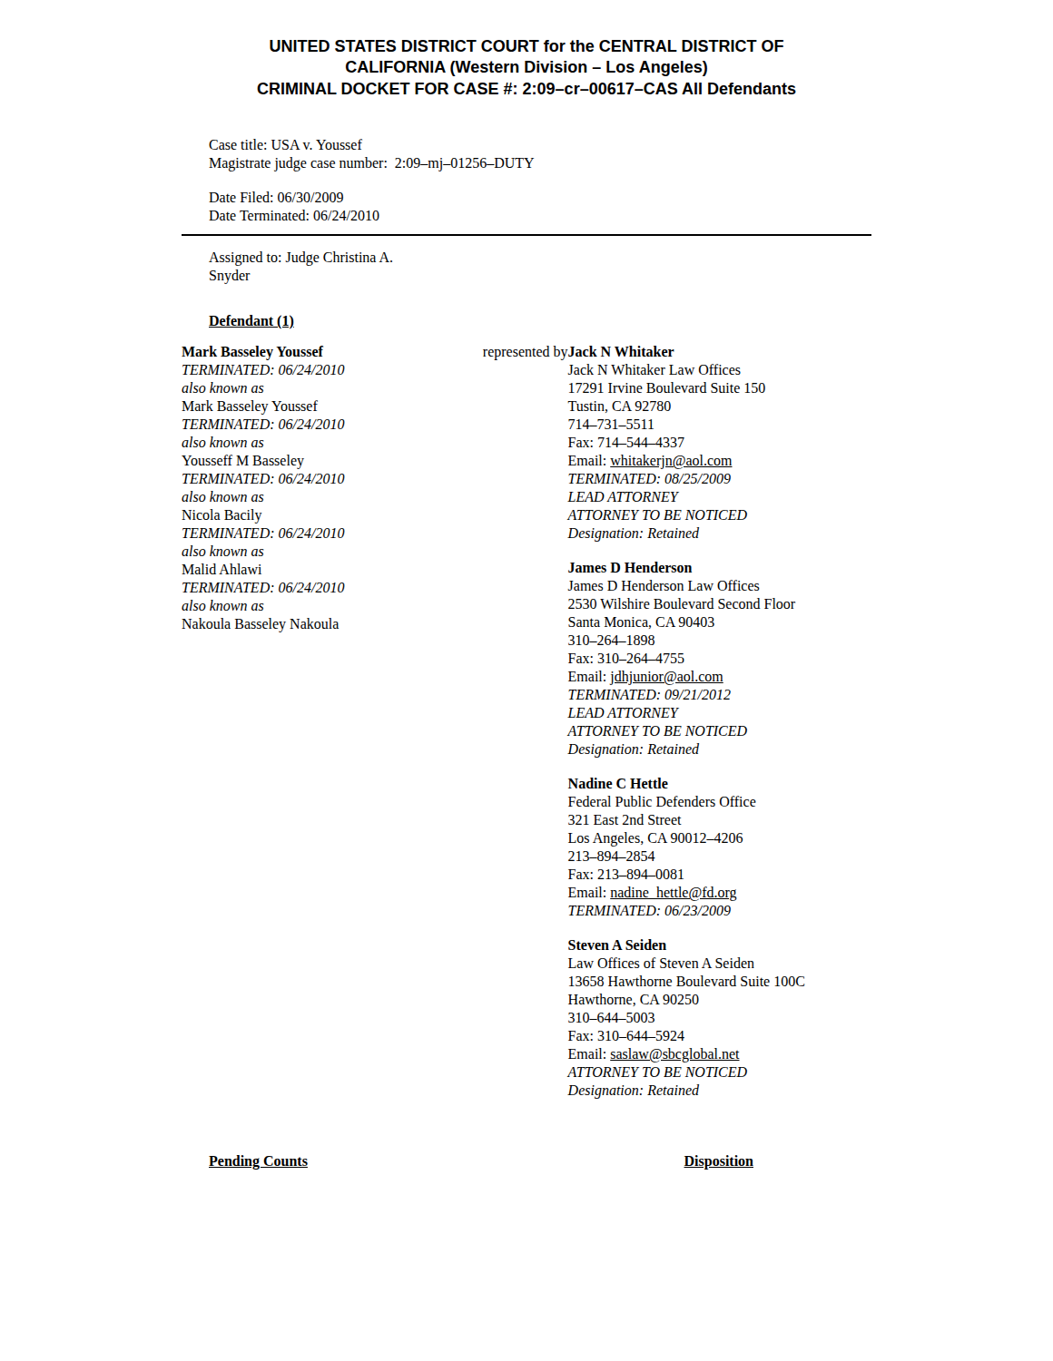UNITED STATES DISTRICT COURT for the CENTRAL DISTRICT OF
CALIFORNIA (Western Division – Los Angeles)
CRIMINAL DOCKET FOR CASE #: 2:09–cr–00617–CAS All Defendants
Case title: USA v. Youssef
Magistrate judge case number: 2:09–mj–01256–DUTY
Date Filed: 06/30/2009
Date Terminated: 06/24/2010
Assigned to: Judge Christina A.
Snyder
Defendant (1)
| Mark Basseley Youssef TERMINATED: 06/24/2010 also known as Mark Basseley Youssef TERMINATED: 06/24/2010 also known as Yousseff M Basseley TERMINATED: 06/24/2010 also known as Nicola Bacily TERMINATED: 06/24/2010 also known as Malid Ahlawi TERMINATED: 06/24/2010 also known as Nakoula Basseley Nakoula | represented by | Jack N Whitaker Jack N Whitaker Law Offices 17291 Irvine Boulevard Suite 150 Tustin, CA 92780 714–731–5511 Fax: 714–544–4337 Email: whitakerjn@aol.com TERMINATED: 08/25/2009 LEAD ATTORNEY ATTORNEY TO BE NOTICED Designation: Retained James D Henderson James D Henderson Law Offices 2530 Wilshire Boulevard Second Floor Santa Monica, CA 90403 310–264–1898 Fax: 310–264–4755 Email: jdhjunior@aol.com TERMINATED: 09/21/2012 LEAD ATTORNEY ATTORNEY TO BE NOTICED Designation: Retained Nadine C Hettle Federal Public Defenders Office 321 East 2nd Street Los Angeles, CA 90012–4206 213–894–2854 Fax: 213–894–0081 Email: nadine_hettle@fd.org TERMINATED: 06/23/2009 Steven A Seiden Law Offices of Steven A Seiden 13658 Hawthorne Boulevard Suite 100C Hawthorne, CA 90250 310–644–5003 Fax: 310–644–5924 Email: saslaw@sbcglobal.net ATTORNEY TO BE NOTICED Designation: Retained |
Pending Counts Disposition